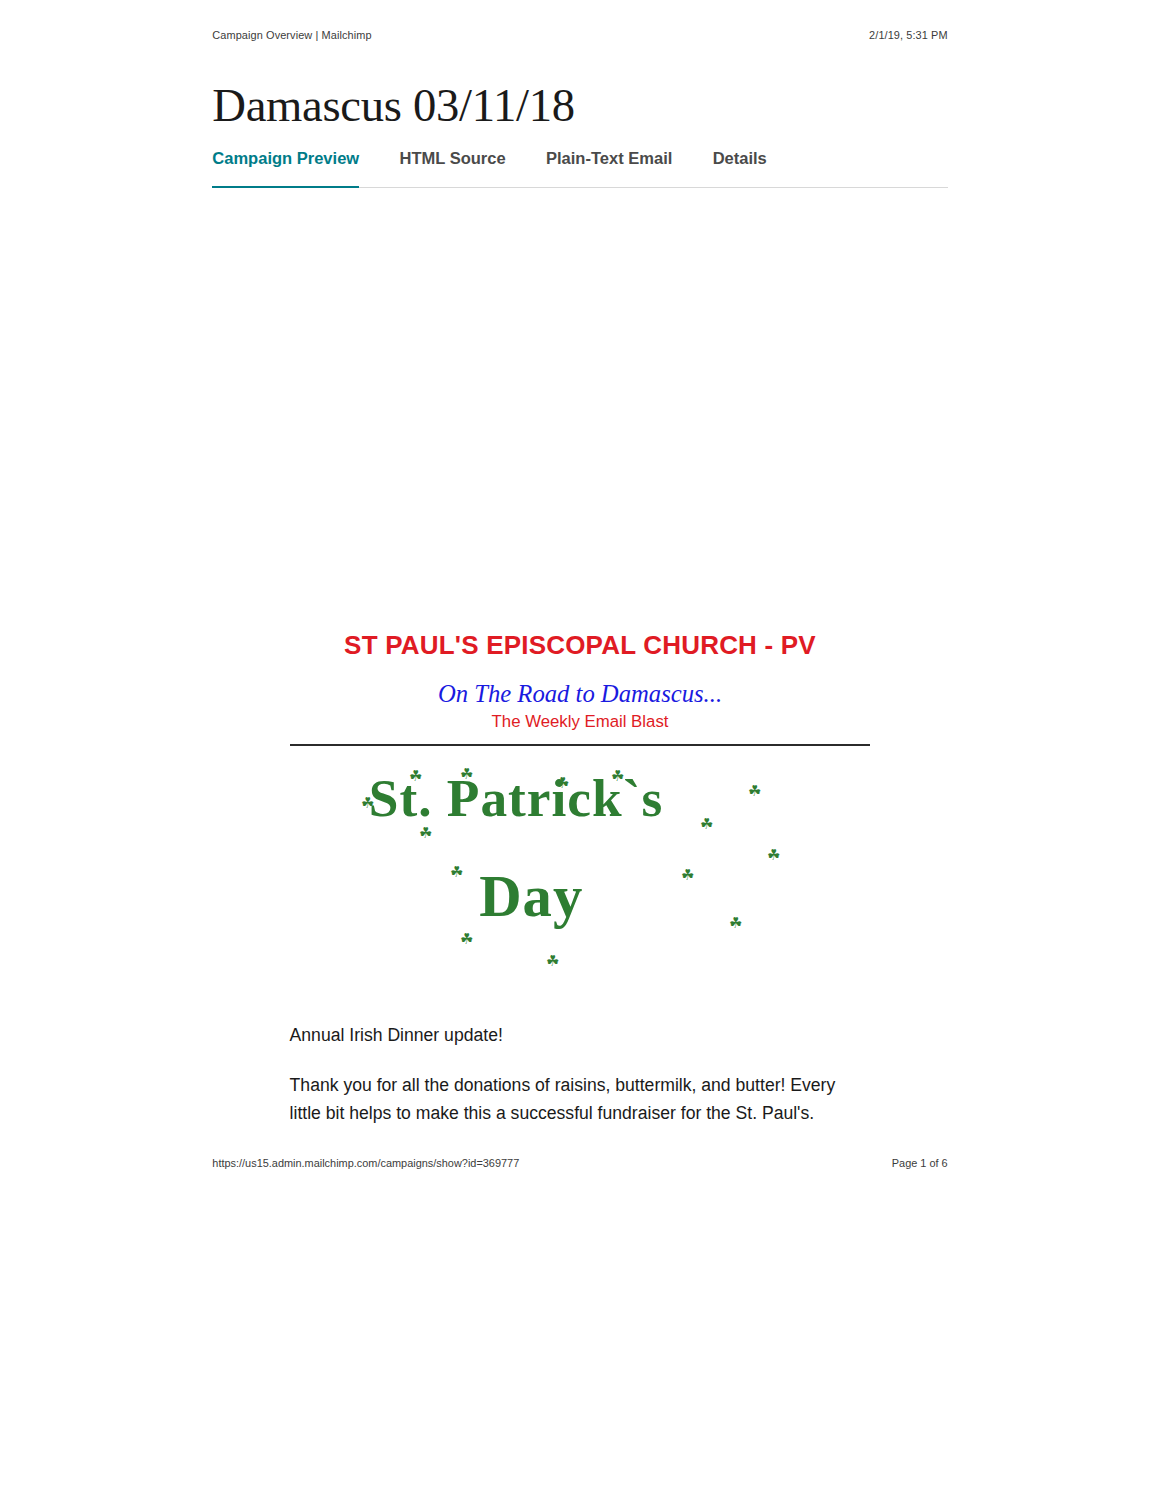Campaign Overview | Mailchimp 2/1/19, 5:31 PM
Damascus 03/11/18
Campaign Preview HTML Source Plain-Text Email Details
ST PAUL'S EPISCOPAL CHURCH - PV
On The Road to Damascus...
The Weekly Email Blast
St. Patrick`s Day ☘ ☘ ☘ ☘ ☘ ☘ ☘ ☘ ☘ ☘ ☘ ☘ ☘ ☘
Annual Irish Dinner update!
Thank you for all the donations of raisins, buttermilk, and butter! Every little bit helps to make this a successful fundraiser for the St. Paul's.
https://us15.admin.mailchimp.com/campaigns/show?id=369777 Page 1 of 6